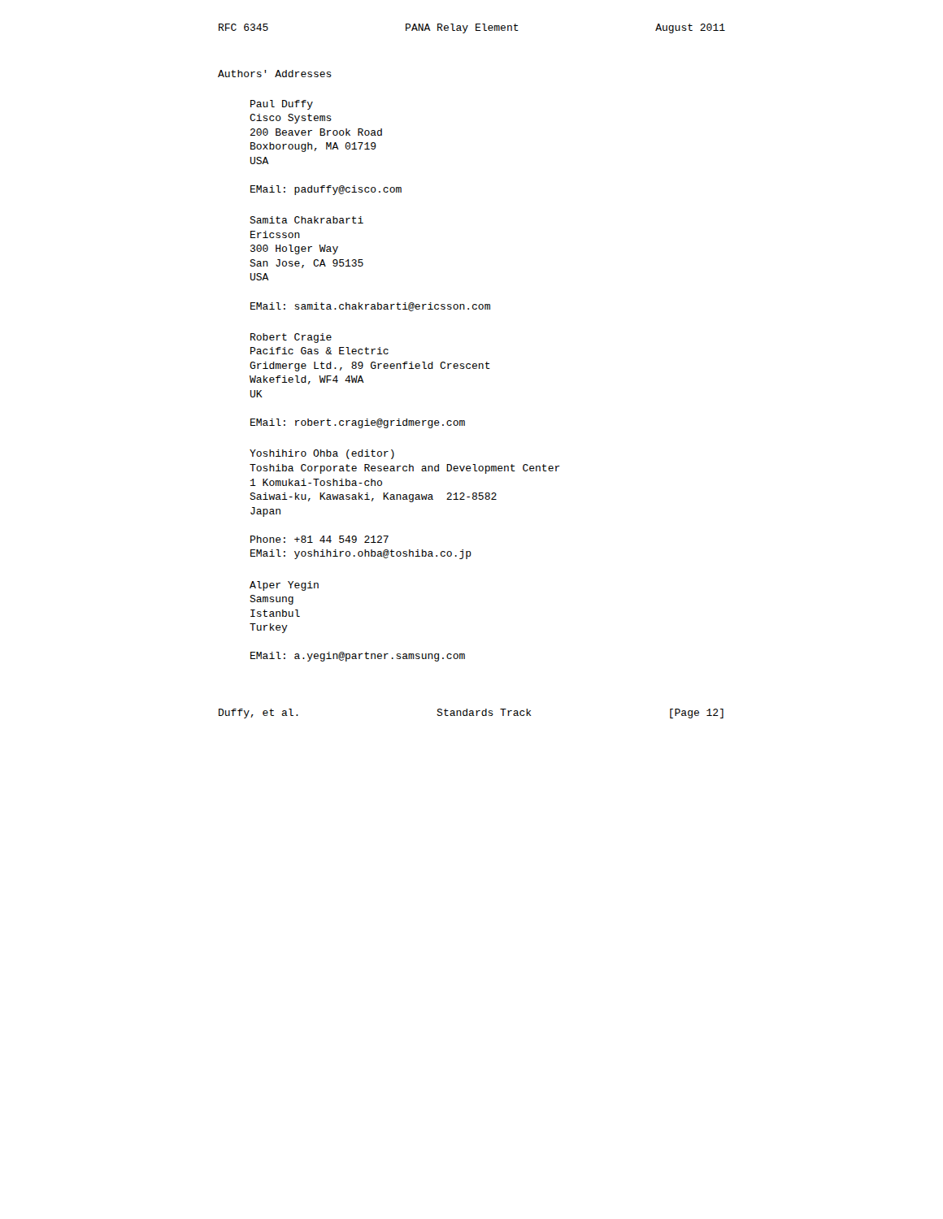RFC 6345 PANA Relay Element August 2011
Authors' Addresses
Paul Duffy
Cisco Systems
200 Beaver Brook Road
Boxborough, MA 01719
USA
EMail: paduffy@cisco.com
Samita Chakrabarti
Ericsson
300 Holger Way
San Jose, CA 95135
USA
EMail: samita.chakrabarti@ericsson.com
Robert Cragie
Pacific Gas & Electric
Gridmerge Ltd., 89 Greenfield Crescent
Wakefield, WF4 4WA
UK
EMail: robert.cragie@gridmerge.com
Yoshihiro Ohba (editor)
Toshiba Corporate Research and Development Center
1 Komukai-Toshiba-cho
Saiwai-ku, Kawasaki, Kanagawa 212-8582
Japan
Phone: +81 44 549 2127
EMail: yoshihiro.ohba@toshiba.co.jp
Alper Yegin
Samsung
Istanbul
Turkey
EMail: a.yegin@partner.samsung.com
Duffy, et al. Standards Track [Page 12]